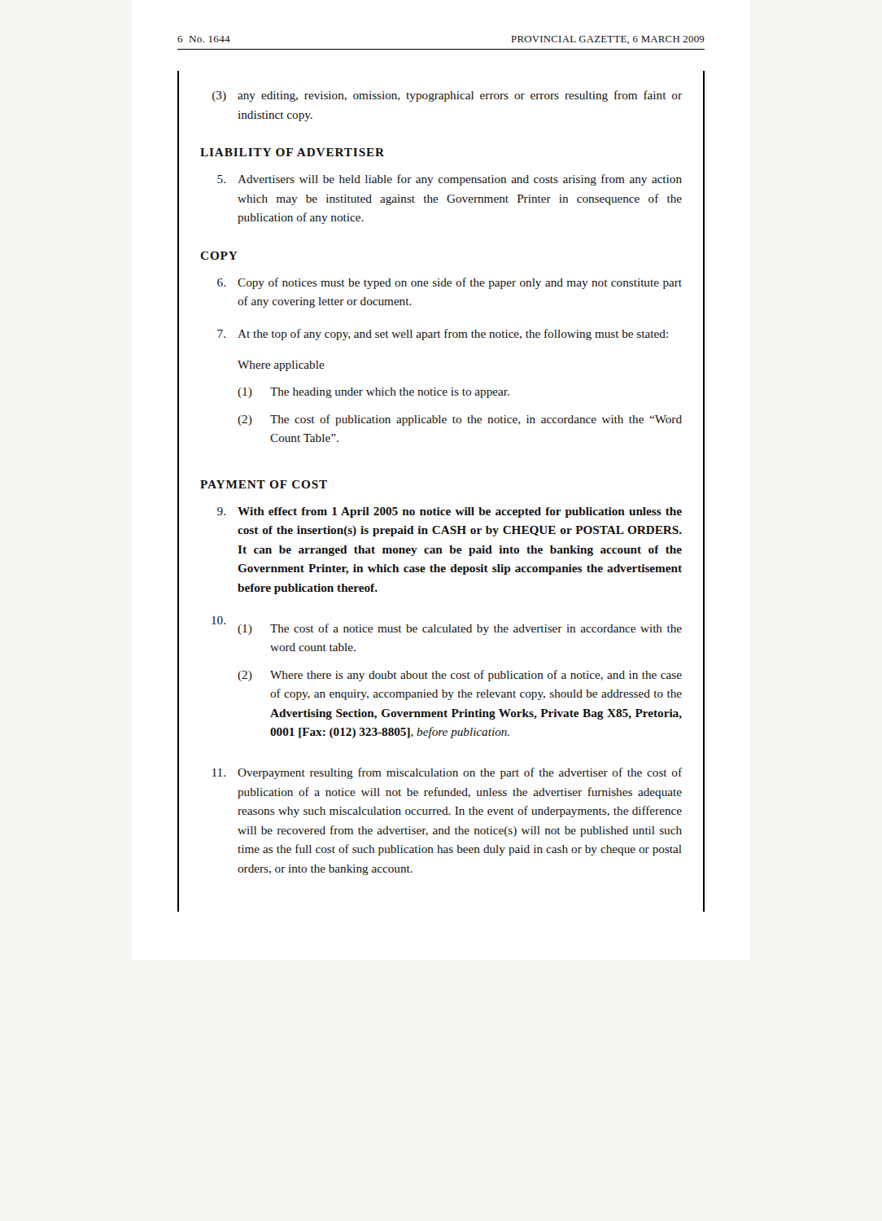6 No. 1644 Provincial Gazette, 6 March 2009
(3) any editing, revision, omission, typographical errors or errors resulting from faint or indistinct copy.
Liability of advertiser
5. Advertisers will be held liable for any compensation and costs arising from any action which may be instituted against the Government Printer in consequence of the publication of any notice.
Copy
6. Copy of notices must be typed on one side of the paper only and may not constitute part of any covering letter or document.
7. At the top of any copy, and set well apart from the notice, the following must be stated:
Where applicable
(1) The heading under which the notice is to appear.
(2) The cost of publication applicable to the notice, in accordance with the “Word Count Table”.
Payment of cost
9. With effect from 1 April 2005 no notice will be accepted for publication unless the cost of the insertion(s) is prepaid in CASH or by CHEQUE or POSTAL ORDERS. It can be arranged that money can be paid into the banking account of the Government Printer, in which case the deposit slip accompanies the advertisement before publication thereof.
10.
(1) The cost of a notice must be calculated by the advertiser in accordance with the word count table.
(2) Where there is any doubt about the cost of publication of a notice, and in the case of copy, an enquiry, accompanied by the relevant copy, should be addressed to the Advertising Section, Government Printing Works, Private Bag X85, Pretoria, 0001 [Fax: (012) 323-8805], before publication.
11. Overpayment resulting from miscalculation on the part of the advertiser of the cost of publication of a notice will not be refunded, unless the advertiser furnishes adequate reasons why such miscalculation occurred. In the event of underpayments, the difference will be recovered from the advertiser, and the notice(s) will not be published until such time as the full cost of such publication has been duly paid in cash or by cheque or postal orders, or into the banking account.